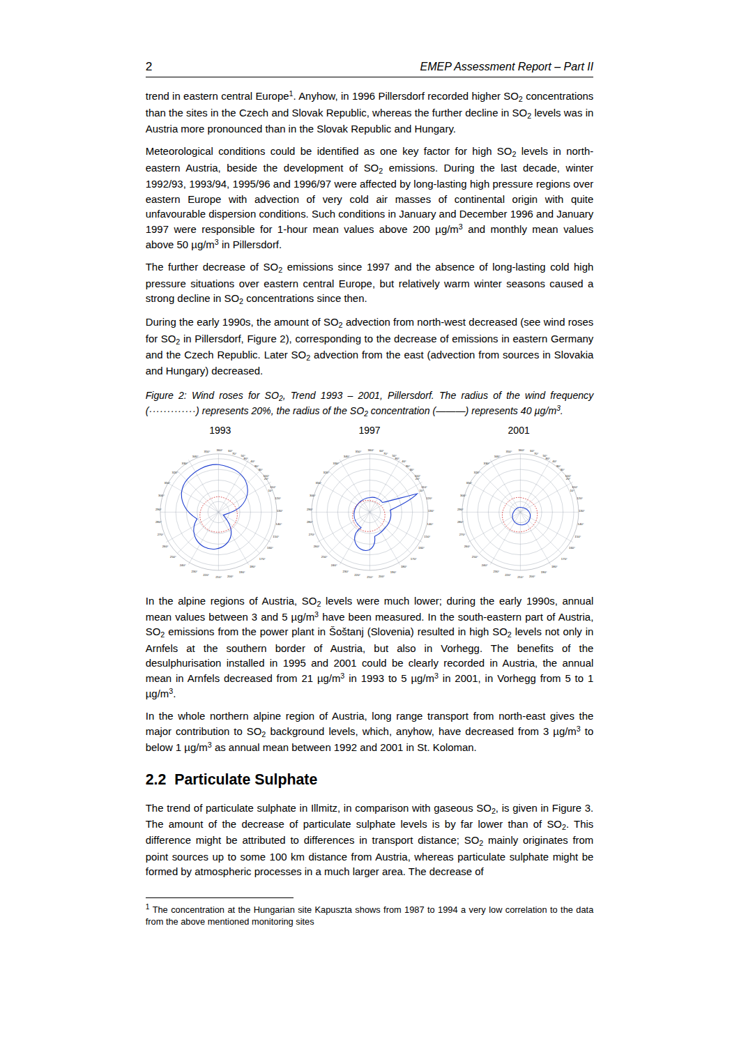2
EMEP Assessment Report – Part II
trend in eastern central Europe1. Anyhow, in 1996 Pillersdorf recorded higher SO2 concentrations than the sites in the Czech and Slovak Republic, whereas the further decline in SO2 levels was in Austria more pronounced than in the Slovak Republic and Hungary.
Meteorological conditions could be identified as one key factor for high SO2 levels in north-eastern Austria, beside the development of SO2 emissions. During the last decade, winter 1992/93, 1993/94, 1995/96 and 1996/97 were affected by long-lasting high pressure regions over eastern Europe with advection of very cold air masses of continental origin with quite unfavourable dispersion conditions. Such conditions in January and December 1996 and January 1997 were responsible for 1-hour mean values above 200 µg/m3 and monthly mean values above 50 µg/m3 in Pillersdorf.
The further decrease of SO2 emissions since 1997 and the absence of long-lasting cold high pressure situations over eastern central Europe, but relatively warm winter seasons caused a strong decline in SO2 concentrations since then.
During the early 1990s, the amount of SO2 advection from north-west decreased (see wind roses for SO2 in Pillersdorf, Figure 2), corresponding to the decrease of emissions in eastern Germany and the Czech Republic. Later SO2 advection from the east (advection from sources in Slovakia and Hungary) decreased.
Figure 2: Wind roses for SO2, Trend 1993 – 2001, Pillersdorf. The radius of the wind frequency (·············) represents 20%, the radius of the SO2 concentration (———) represents 40 µg/m3.
199319972001
360° 350° 340° 330° 320° 310° 300° 290° 280° 270° 260° 250° 240° 230° 220° 210° 200° 190° 180° 170° 160° 150° 140° 130° 120° 110° 100° 90° 80° 70° 60° 50° 40° 30° 20° 10°
360° 350° 340° 330° 320° 310° 300° 290° 280° 270° 260° 250° 240° 230° 220° 210° 200° 190° 180° 170° 160° 150° 140° 130° 120° 110° 100° 90° 80° 70° 60° 50° 40° 30° 20° 10°
360° 350° 340° 330° 320° 310° 300° 290° 280° 270° 260° 250° 240° 230° 220° 210° 200° 190° 180° 170° 160° 150° 140° 130° 120° 110° 100° 90° 80° 70° 60° 50° 40° 30° 20° 10°
In the alpine regions of Austria, SO2 levels were much lower; during the early 1990s, annual mean values between 3 and 5 µg/m3 have been measured. In the south-eastern part of Austria, SO2 emissions from the power plant in Šoštanj (Slovenia) resulted in high SO2 levels not only in Arnfels at the southern border of Austria, but also in Vorhegg. The benefits of the desulphurisation installed in 1995 and 2001 could be clearly recorded in Austria, the annual mean in Arnfels decreased from 21 µg/m3 in 1993 to 5 µg/m3 in 2001, in Vorhegg from 5 to 1 µg/m3.
In the whole northern alpine region of Austria, long range transport from north-east gives the major contribution to SO2 background levels, which, anyhow, have decreased from 3 µg/m3 to below 1 µg/m3 as annual mean between 1992 and 2001 in St. Koloman.
2.2 Particulate Sulphate
The trend of particulate sulphate in Illmitz, in comparison with gaseous SO2, is given in Figure 3. The amount of the decrease of particulate sulphate levels is by far lower than of SO2. This difference might be attributed to differences in transport distance; SO2 mainly originates from point sources up to some 100 km distance from Austria, whereas particulate sulphate might be formed by atmospheric processes in a much larger area. The decrease of
1 The concentration at the Hungarian site Kapuszta shows from 1987 to 1994 a very low correlation to the data from the above mentioned monitoring sites